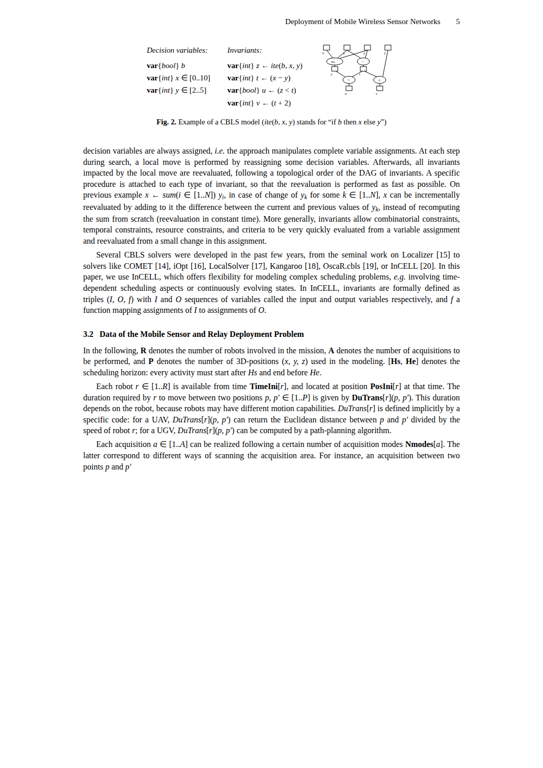Deployment of Mobile Wireless Sensor Networks 5
Decision variables:
var{bool} b
var{int} x ∈ [0..10]
var{int} y ∈ [2..5]
Invariants:
var{int} z ← ite(b, x, y)
var{int} t ← (x − y)
var{bool} u ← (z < t)
var{int} v ← (t + 2)
b x y 2 ite − z t < + u v
Fig. 2. Example of a CBLS model (ite(b, x, y) stands for “if b then x else y”)
decision variables are always assigned, i.e. the approach manipulates complete variable assignments. At each step during search, a local move is performed by reassigning some decision variables. Afterwards, all invariants impacted by the local move are reevaluated, following a topological order of the DAG of invariants. A specific procedure is attached to each type of invariant, so that the reevaluation is performed as fast as possible. On previous example x ← sum(i ∈ [1..N]) yi, in case of change of yk for some k ∈ [1..N], x can be incrementally reevaluated by adding to it the difference between the current and previous values of yk, instead of recomputing the sum from scratch (reevaluation in constant time). More generally, invariants allow combinatorial constraints, temporal constraints, resource constraints, and criteria to be very quickly evaluated from a variable assignment and reevaluated from a small change in this assignment.
Several CBLS solvers were developed in the past few years, from the seminal work on Localizer [15] to solvers like COMET [14], iOpt [16], LocalSolver [17], Kangaroo [18], OscaR.cbls [19], or InCELL [20]. In this paper, we use InCELL, which offers flexibility for modeling complex scheduling problems, e.g. involving time-dependent scheduling aspects or continuously evolving states. In InCELL, invariants are formally defined as triples (I, O, f) with I and O sequences of variables called the input and output variables respectively, and f a function mapping assignments of I to assignments of O.
3.2 Data of the Mobile Sensor and Relay Deployment Problem
In the following, R denotes the number of robots involved in the mission, A denotes the number of acquisitions to be performed, and P denotes the number of 3D-positions (x, y, z) used in the modeling. [Hs, He] denotes the scheduling horizon: every activity must start after Hs and end before He.
Each robot r ∈ [1..R] is available from time TimeIni[r], and located at position PosIni[r] at that time. The duration required by r to move between two positions p, p′ ∈ [1..P] is given by DuTrans[r](p, p′). This duration depends on the robot, because robots may have different motion capabilities. DuTrans[r] is defined implicitly by a specific code: for a UAV, DuTrans[r](p, p′) can return the Euclidean distance between p and p′ divided by the speed of robot r; for a UGV, DuTrans[r](p, p′) can be computed by a path-planning algorithm.
Each acquisition a ∈ [1..A] can be realized following a certain number of acquisition modes Nmodes[a]. The latter correspond to different ways of scanning the acquisition area. For instance, an acquisition between two points p and p′